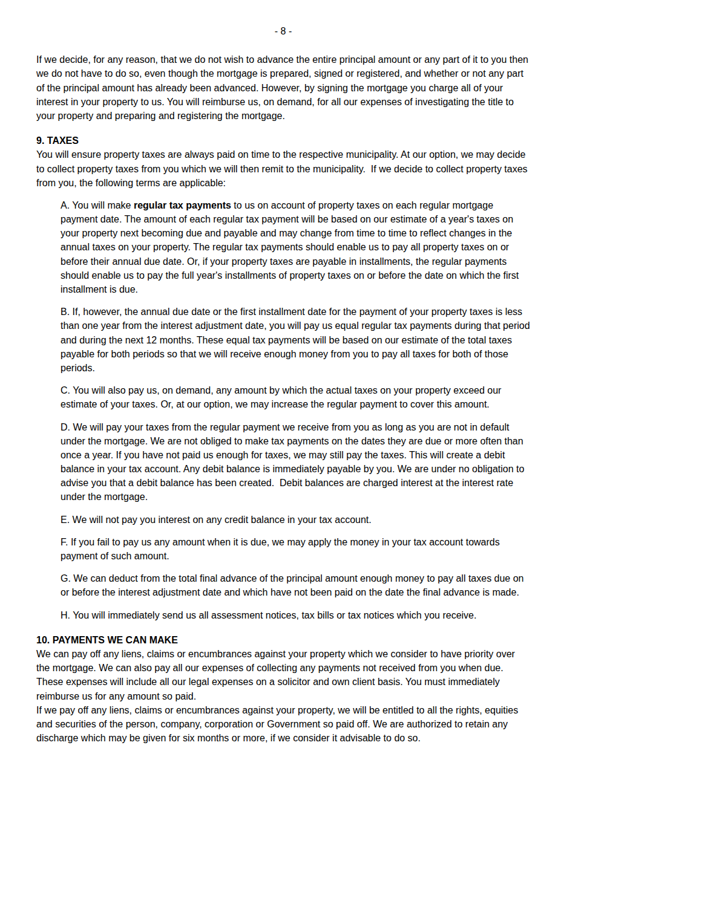- 8 -
If we decide, for any reason, that we do not wish to advance the entire principal amount or any part of it to you then we do not have to do so, even though the mortgage is prepared, signed or registered, and whether or not any part of the principal amount has already been advanced. However, by signing the mortgage you charge all of your interest in your property to us. You will reimburse us, on demand, for all our expenses of investigating the title to your property and preparing and registering the mortgage.
9. TAXES
You will ensure property taxes are always paid on time to the respective municipality. At our option, we may decide to collect property taxes from you which we will then remit to the municipality. If we decide to collect property taxes from you, the following terms are applicable:
A. You will make regular tax payments to us on account of property taxes on each regular mortgage payment date. The amount of each regular tax payment will be based on our estimate of a year's taxes on your property next becoming due and payable and may change from time to time to reflect changes in the annual taxes on your property. The regular tax payments should enable us to pay all property taxes on or before their annual due date. Or, if your property taxes are payable in installments, the regular payments should enable us to pay the full year's installments of property taxes on or before the date on which the first installment is due.
B. If, however, the annual due date or the first installment date for the payment of your property taxes is less than one year from the interest adjustment date, you will pay us equal regular tax payments during that period and during the next 12 months. These equal tax payments will be based on our estimate of the total taxes payable for both periods so that we will receive enough money from you to pay all taxes for both of those periods.
C. You will also pay us, on demand, any amount by which the actual taxes on your property exceed our estimate of your taxes. Or, at our option, we may increase the regular payment to cover this amount.
D. We will pay your taxes from the regular payment we receive from you as long as you are not in default under the mortgage. We are not obliged to make tax payments on the dates they are due or more often than once a year. If you have not paid us enough for taxes, we may still pay the taxes. This will create a debit balance in your tax account. Any debit balance is immediately payable by you. We are under no obligation to advise you that a debit balance has been created. Debit balances are charged interest at the interest rate under the mortgage.
E. We will not pay you interest on any credit balance in your tax account.
F. If you fail to pay us any amount when it is due, we may apply the money in your tax account towards payment of such amount.
G. We can deduct from the total final advance of the principal amount enough money to pay all taxes due on or before the interest adjustment date and which have not been paid on the date the final advance is made.
H. You will immediately send us all assessment notices, tax bills or tax notices which you receive.
10. PAYMENTS WE CAN MAKE
We can pay off any liens, claims or encumbrances against your property which we consider to have priority over the mortgage. We can also pay all our expenses of collecting any payments not received from you when due. These expenses will include all our legal expenses on a solicitor and own client basis. You must immediately reimburse us for any amount so paid.
If we pay off any liens, claims or encumbrances against your property, we will be entitled to all the rights, equities and securities of the person, company, corporation or Government so paid off. We are authorized to retain any discharge which may be given for six months or more, if we consider it advisable to do so.